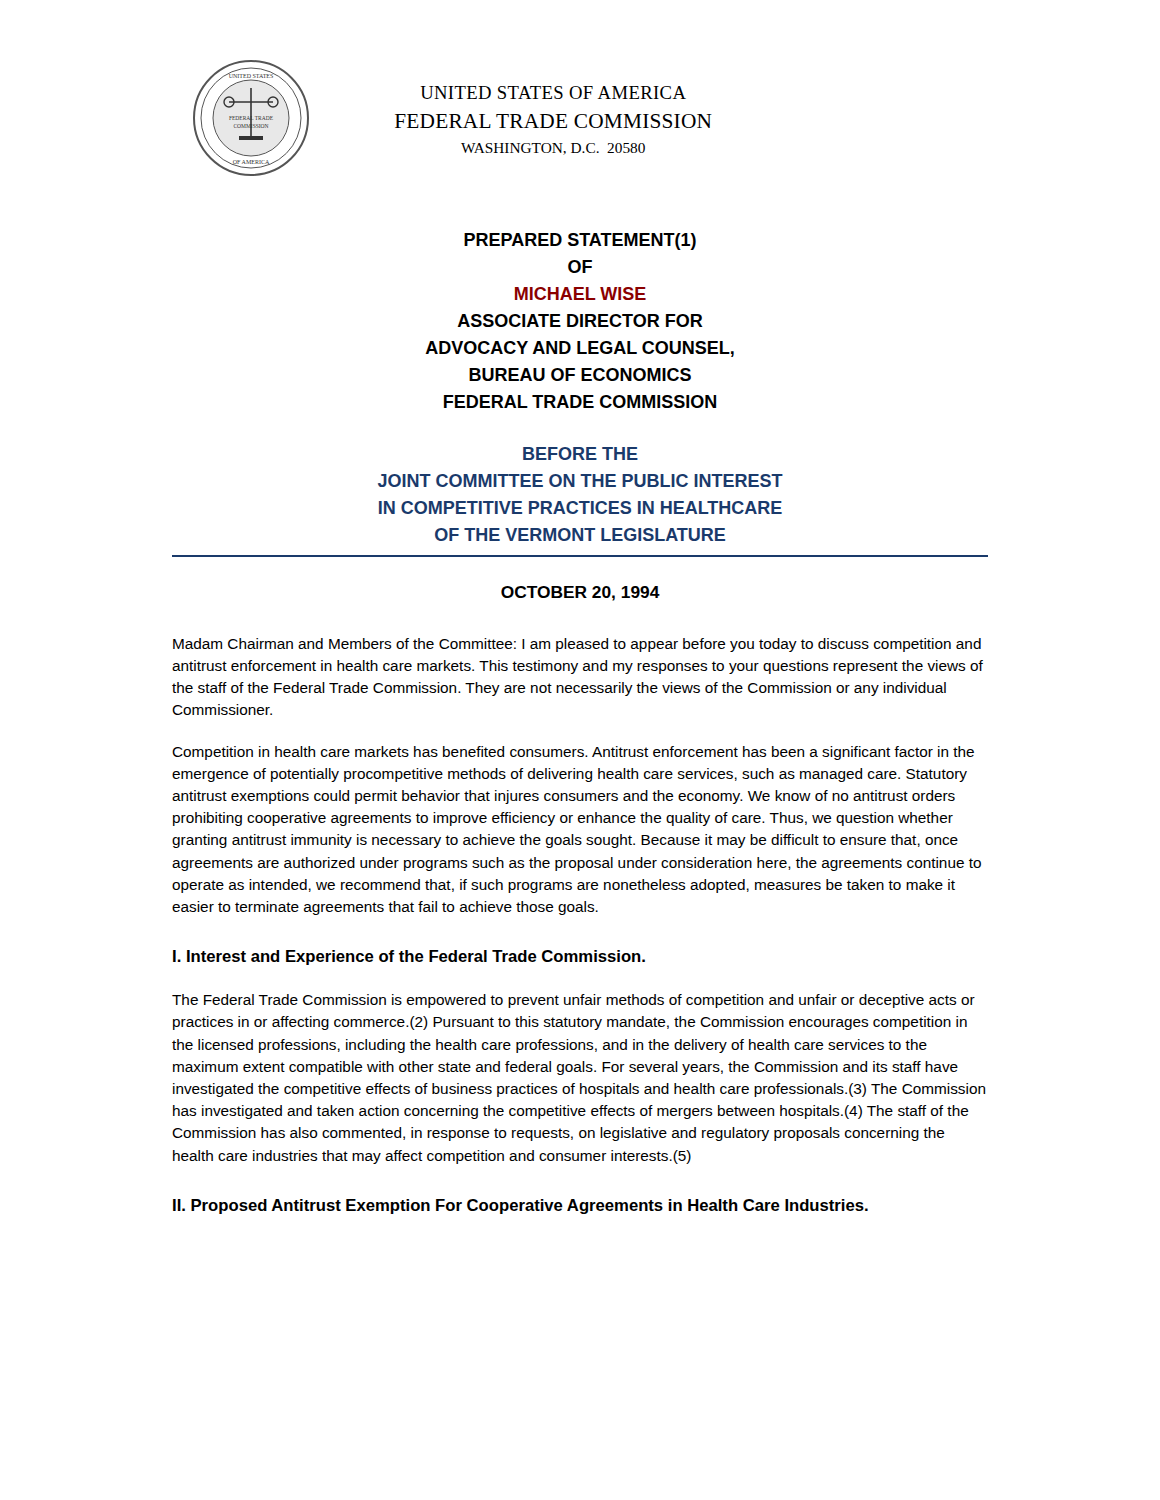UNITED STATES OF AMERICA FEDERAL TRADE COMMISSION
UNITED STATES OF AMERICA
FEDERAL TRADE COMMISSION
WASHINGTON, D.C. 20580
PREPARED STATEMENT(1)
OF
MICHAEL WISE
ASSOCIATE DIRECTOR FOR
ADVOCACY AND LEGAL COUNSEL,
BUREAU OF ECONOMICS
FEDERAL TRADE COMMISSION
BEFORE THE
JOINT COMMITTEE ON THE PUBLIC INTEREST
IN COMPETITIVE PRACTICES IN HEALTHCARE
OF THE VERMONT LEGISLATURE
OCTOBER 20, 1994
Madam Chairman and Members of the Committee: I am pleased to appear before you today to discuss competition and antitrust enforcement in health care markets. This testimony and my responses to your questions represent the views of the staff of the Federal Trade Commission. They are not necessarily the views of the Commission or any individual Commissioner.
Competition in health care markets has benefited consumers. Antitrust enforcement has been a significant factor in the emergence of potentially procompetitive methods of delivering health care services, such as managed care. Statutory antitrust exemptions could permit behavior that injures consumers and the economy. We know of no antitrust orders prohibiting cooperative agreements to improve efficiency or enhance the quality of care. Thus, we question whether granting antitrust immunity is necessary to achieve the goals sought. Because it may be difficult to ensure that, once agreements are authorized under programs such as the proposal under consideration here, the agreements continue to operate as intended, we recommend that, if such programs are nonetheless adopted, measures be taken to make it easier to terminate agreements that fail to achieve those goals.
I. Interest and Experience of the Federal Trade Commission.
The Federal Trade Commission is empowered to prevent unfair methods of competition and unfair or deceptive acts or practices in or affecting commerce.(2) Pursuant to this statutory mandate, the Commission encourages competition in the licensed professions, including the health care professions, and in the delivery of health care services to the maximum extent compatible with other state and federal goals. For several years, the Commission and its staff have investigated the competitive effects of business practices of hospitals and health care professionals.(3) The Commission has investigated and taken action concerning the competitive effects of mergers between hospitals.(4) The staff of the Commission has also commented, in response to requests, on legislative and regulatory proposals concerning the health care industries that may affect competition and consumer interests.(5)
II. Proposed Antitrust Exemption For Cooperative Agreements in Health Care Industries.